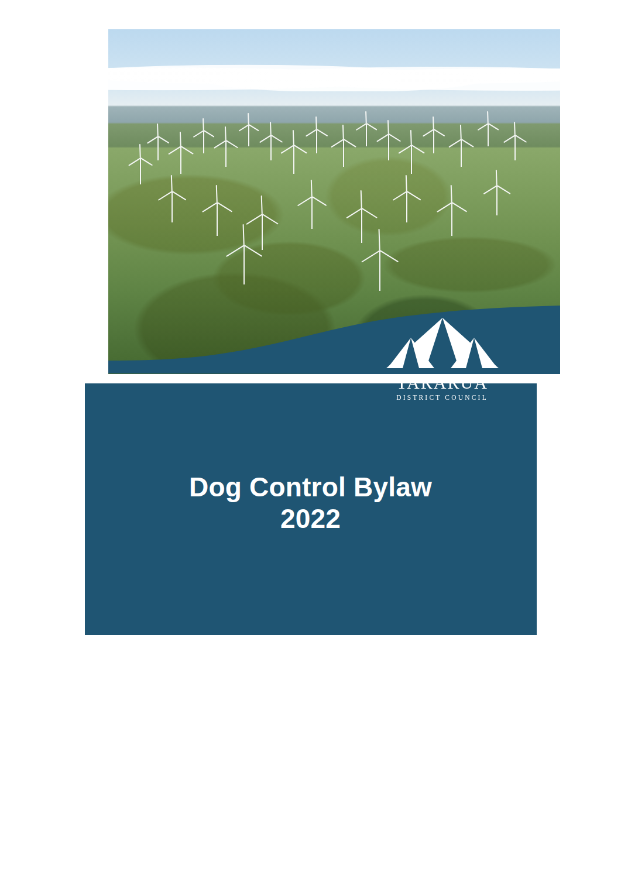TARARUA
DISTRICT COUNCIL
Dog Control Bylaw 2022